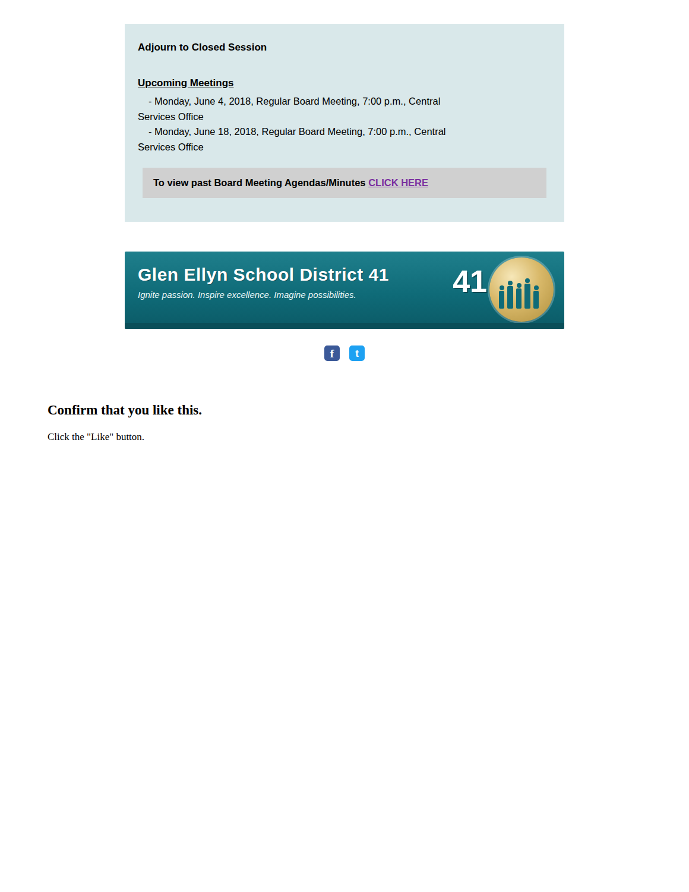Adjourn to Closed Session
Upcoming Meetings
- Monday, June 4, 2018, Regular Board Meeting, 7:00 p.m., Central
Services Office
- Monday, June 18, 2018, Regular Board Meeting, 7:00 p.m., Central
Services Office
To view past Board Meeting Agendas/Minutes CLICK HERE
Glen Ellyn School District 41
Ignite passion. Inspire excellence. Imagine possibilities.
41
Confirm that you like this.
Click the "Like" button.